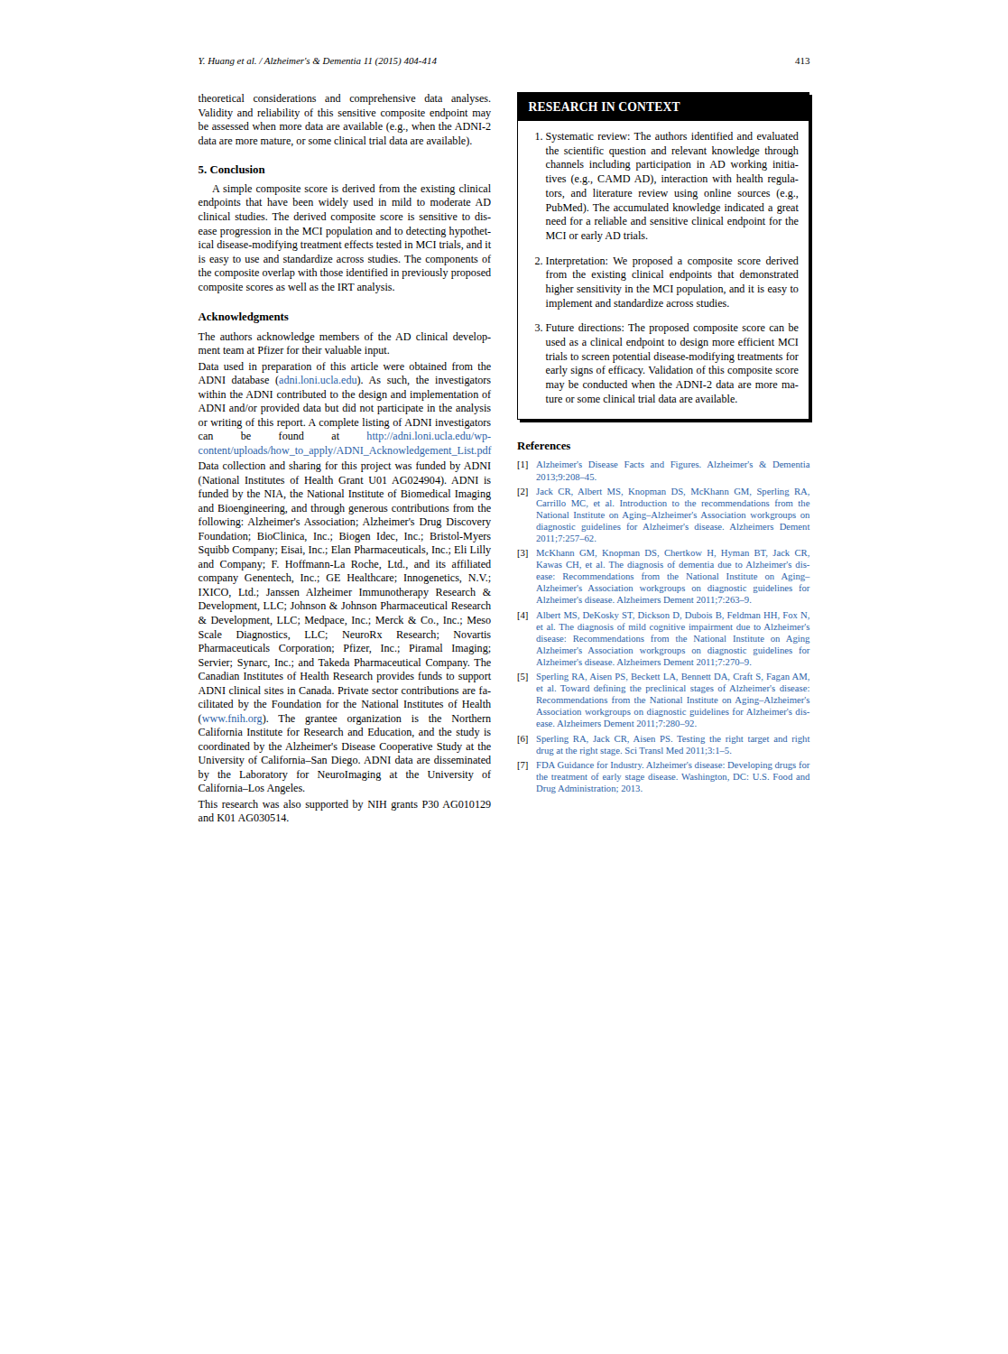Y. Huang et al. / Alzheimer's & Dementia 11 (2015) 404-414 413
theoretical considerations and comprehensive data analyses. Validity and reliability of this sensitive composite endpoint may be assessed when more data are available (e.g., when the ADNI-2 data are more mature, or some clinical trial data are available).
5. Conclusion
A simple composite score is derived from the existing clinical endpoints that have been widely used in mild to moderate AD clinical studies. The derived composite score is sensitive to disease progression in the MCI population and to detecting hypothetical disease-modifying treatment effects tested in MCI trials, and it is easy to use and standardize across studies. The components of the composite overlap with those identified in previously proposed composite scores as well as the IRT analysis.
Acknowledgments
The authors acknowledge members of the AD clinical development team at Pfizer for their valuable input.
Data used in preparation of this article were obtained from the ADNI database (adni.loni.ucla.edu). As such, the investigators within the ADNI contributed to the design and implementation of ADNI and/or provided data but did not participate in the analysis or writing of this report. A complete listing of ADNI investigators can be found at http://adni.loni.ucla.edu/wp-content/uploads/how_to_apply/ADNI_Acknowledgement_List.pdf
Data collection and sharing for this project was funded by ADNI (National Institutes of Health Grant U01 AG024904). ADNI is funded by the NIA, the National Institute of Biomedical Imaging and Bioengineering, and through generous contributions from the following: Alzheimer's Association; Alzheimer's Drug Discovery Foundation; BioClinica, Inc.; Biogen Idec, Inc.; Bristol-Myers Squibb Company; Eisai, Inc.; Elan Pharmaceuticals, Inc.; Eli Lilly and Company; F. Hoffmann-La Roche, Ltd., and its affiliated company Genentech, Inc.; GE Healthcare; Innogenetics, N.V.; IXICO, Ltd.; Janssen Alzheimer Immunotherapy Research & Development, LLC; Johnson & Johnson Pharmaceutical Research & Development, LLC; Medpace, Inc.; Merck & Co., Inc.; Meso Scale Diagnostics, LLC; NeuroRx Research; Novartis Pharmaceuticals Corporation; Pfizer, Inc.; Piramal Imaging; Servier; Synarc, Inc.; and Takeda Pharmaceutical Company. The Canadian Institutes of Health Research provides funds to support ADNI clinical sites in Canada. Private sector contributions are facilitated by the Foundation for the National Institutes of Health (www.fnih.org). The grantee organization is the Northern California Institute for Research and Education, and the study is coordinated by the Alzheimer's Disease Cooperative Study at the University of California–San Diego. ADNI data are disseminated by the Laboratory for NeuroImaging at the University of California–Los Angeles.
This research was also supported by NIH grants P30 AG010129 and K01 AG030514.
RESEARCH IN CONTEXT
Systematic review: The authors identified and evaluated the scientific question and relevant knowledge through channels including participation in AD working initiatives (e.g., CAMD AD), interaction with health regulators, and literature review using online sources (e.g., PubMed). The accumulated knowledge indicated a great need for a reliable and sensitive clinical endpoint for the MCI or early AD trials.
Interpretation: We proposed a composite score derived from the existing clinical endpoints that demonstrated higher sensitivity in the MCI population, and it is easy to implement and standardize across studies.
Future directions: The proposed composite score can be used as a clinical endpoint to design more efficient MCI trials to screen potential disease-modifying treatments for early signs of efficacy. Validation of this composite score may be conducted when the ADNI-2 data are more mature or some clinical trial data are available.
References
[1] Alzheimer's Disease Facts and Figures. Alzheimer's & Dementia 2013;9:208–45.
[2] Jack CR, Albert MS, Knopman DS, McKhann GM, Sperling RA, Carrillo MC, et al. Introduction to the recommendations from the National Institute on Aging–Alzheimer's Association workgroups on diagnostic guidelines for Alzheimer's disease. Alzheimers Dement 2011;7:257–62.
[3] McKhann GM, Knopman DS, Chertkow H, Hyman BT, Jack CR, Kawas CH, et al. The diagnosis of dementia due to Alzheimer's disease: Recommendations from the National Institute on Aging–Alzheimer's Association workgroups on diagnostic guidelines for Alzheimer's disease. Alzheimers Dement 2011;7:263–9.
[4] Albert MS, DeKosky ST, Dickson D, Dubois B, Feldman HH, Fox N, et al. The diagnosis of mild cognitive impairment due to Alzheimer's disease: Recommendations from the National Institute on Aging Alzheimer's Association workgroups on diagnostic guidelines for Alzheimer's disease. Alzheimers Dement 2011;7:270–9.
[5] Sperling RA, Aisen PS, Beckett LA, Bennett DA, Craft S, Fagan AM, et al. Toward defining the preclinical stages of Alzheimer's disease: Recommendations from the National Institute on Aging–Alzheimer's Association workgroups on diagnostic guidelines for Alzheimer's disease. Alzheimers Dement 2011;7:280–92.
[6] Sperling RA, Jack CR, Aisen PS. Testing the right target and right drug at the right stage. Sci Transl Med 2011;3:1–5.
[7] FDA Guidance for Industry. Alzheimer's disease: Developing drugs for the treatment of early stage disease. Washington, DC: U.S. Food and Drug Administration; 2013.